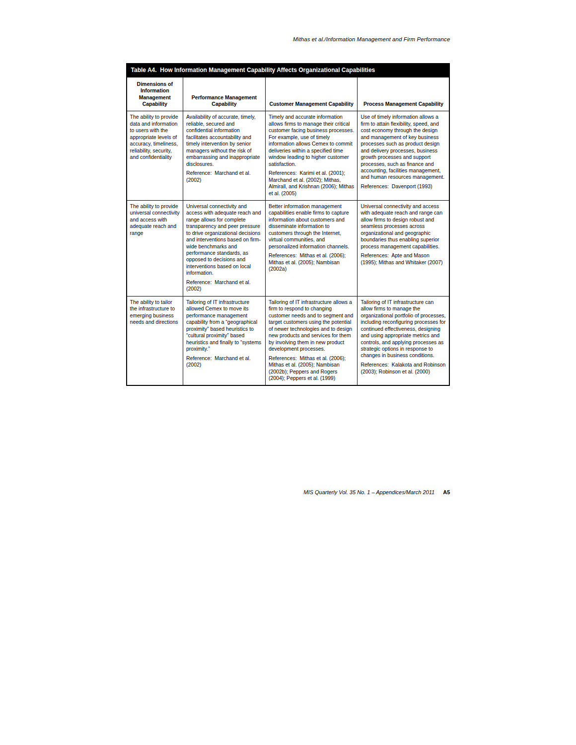Mithas et al./Information Management and Firm Performance
Table A4. How Information Management Capability Affects Organizational Capabilities
| Dimensions of Information Management Capability | Performance Management Capability | Customer Management Capability | Process Management Capability |
| --- | --- | --- | --- |
| The ability to provide data and information to users with the appropriate levels of accuracy, timeliness, reliability, security, and confidentiality | Availability of accurate, timely, reliable, secured and confidential information facilitates accountability and timely intervention by senior managers without the risk of embarrassing and inappropriate disclosures. Reference: Marchand et al. (2002) | Timely and accurate information allows firms to manage their critical customer facing business processes. For example, use of timely information allows Cemex to commit deliveries within a specified time window leading to higher customer satisfaction. References: Karimi et al. (2001); Marchand et al. (2002); Mithas, Almirall, and Krishnan (2006); Mithas et al. (2005) | Use of timely information allows a firm to attain flexibility, speed, and cost economy through the design and management of key business processes such as product design and delivery processes, business growth processes and support processes, such as finance and accounting, facilities management, and human resources management. References: Davenport (1993) |
| The ability to provide universal connectivity and access with adequate reach and range | Universal connectivity and access with adequate reach and range allows for complete transparency and peer pressure to drive organizational decisions and interventions based on firm-wide benchmarks and performance standards, as opposed to decisions and interventions based on local information. Reference: Marchand et al. (2002) | Better information management capabilities enable firms to capture information about customers and disseminate information to customers through the Internet, virtual communities, and personalized information channels. References: Mithas et al. (2006); Mithas et al. (2005); Nambisan (2002a) | Universal connectivity and access with adequate reach and range can allow firms to design robust and seamless processes across organizational and geographic boundaries thus enabling superior process management capabilities. References: Apte and Mason (1995); Mithas and Whitaker (2007) |
| The ability to tailor the infrastructure to emerging business needs and directions | Tailoring of IT infrastructure allowed Cemex to move its performance management capability from a “geographical proximity” based heuristics to “cultural proximity” based heuristics and finally to “systems proximity.” Reference: Marchand et al. (2002) | Tailoring of IT infrastructure allows a firm to respond to changing customer needs and to segment and target customers using the potential of newer technologies and to design new products and services for them by involving them in new product development processes. References: Mithas et al. (2006); Mithas et al. (2005); Nambisan (2002b); Peppers and Rogers (2004); Peppers et al. (1999) | Tailoring of IT infrastructure can allow firms to manage the organizational portfolio of processes, including reconfiguring processes for continued effectiveness, designing and using appropriate metrics and controls, and applying processes as strategic options in response to changes in business conditions. References: Kalakota and Robinson (2003); Robinson et al. (2000) |
MIS Quarterly Vol. 35 No. 1 – Appendices/March 2011 A5